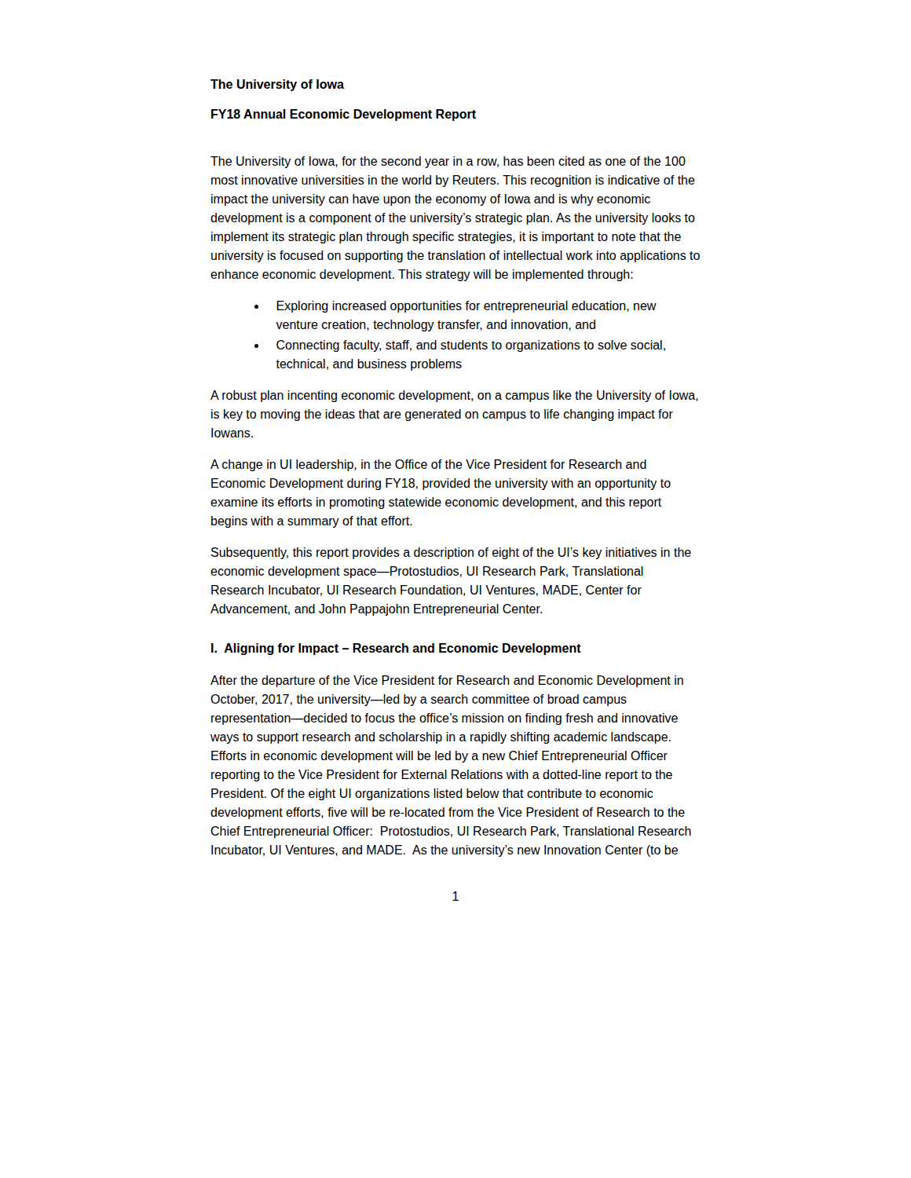The University of Iowa
FY18 Annual Economic Development Report
The University of Iowa, for the second year in a row, has been cited as one of the 100 most innovative universities in the world by Reuters. This recognition is indicative of the impact the university can have upon the economy of Iowa and is why economic development is a component of the university’s strategic plan. As the university looks to implement its strategic plan through specific strategies, it is important to note that the university is focused on supporting the translation of intellectual work into applications to enhance economic development. This strategy will be implemented through:
Exploring increased opportunities for entrepreneurial education, new venture creation, technology transfer, and innovation, and
Connecting faculty, staff, and students to organizations to solve social, technical, and business problems
A robust plan incenting economic development, on a campus like the University of Iowa, is key to moving the ideas that are generated on campus to life changing impact for Iowans.
A change in UI leadership, in the Office of the Vice President for Research and Economic Development during FY18, provided the university with an opportunity to examine its efforts in promoting statewide economic development, and this report begins with a summary of that effort.
Subsequently, this report provides a description of eight of the UI’s key initiatives in the economic development space—Protostudios, UI Research Park, Translational Research Incubator, UI Research Foundation, UI Ventures, MADE, Center for Advancement, and John Pappajohn Entrepreneurial Center.
I. Aligning for Impact – Research and Economic Development
After the departure of the Vice President for Research and Economic Development in October, 2017, the university—led by a search committee of broad campus representation—decided to focus the office’s mission on finding fresh and innovative ways to support research and scholarship in a rapidly shifting academic landscape. Efforts in economic development will be led by a new Chief Entrepreneurial Officer reporting to the Vice President for External Relations with a dotted-line report to the President. Of the eight UI organizations listed below that contribute to economic development efforts, five will be re-located from the Vice President of Research to the Chief Entrepreneurial Officer: Protostudios, UI Research Park, Translational Research Incubator, UI Ventures, and MADE. As the university’s new Innovation Center (to be
1